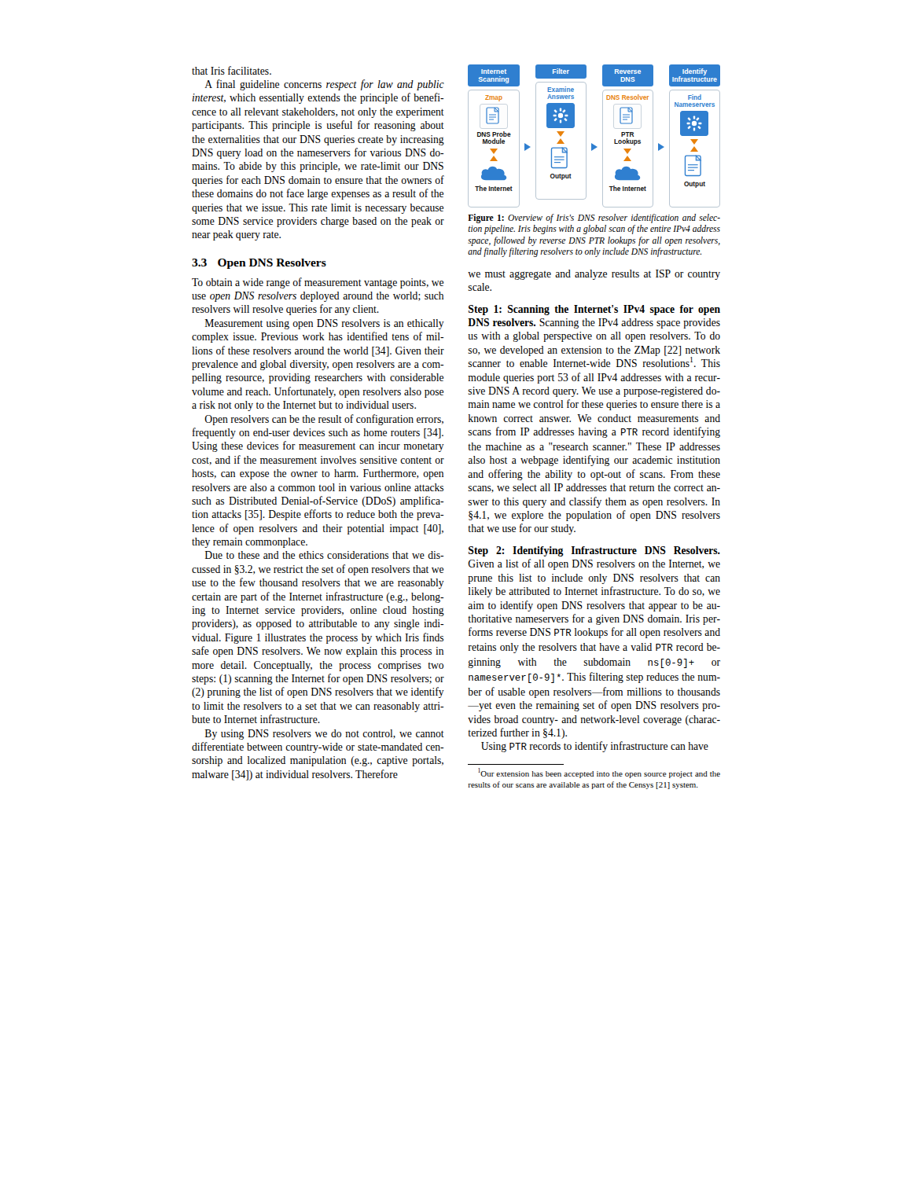that Iris facilitates.
A final guideline concerns respect for law and public interest, which essentially extends the principle of beneficence to all relevant stakeholders, not only the experiment participants. This principle is useful for reasoning about the externalities that our DNS queries create by increasing DNS query load on the nameservers for various DNS domains. To abide by this principle, we rate-limit our DNS queries for each DNS domain to ensure that the owners of these domains do not face large expenses as a result of the queries that we issue. This rate limit is necessary because some DNS service providers charge based on the peak or near peak query rate.
3.3 Open DNS Resolvers
To obtain a wide range of measurement vantage points, we use open DNS resolvers deployed around the world; such resolvers will resolve queries for any client.
Measurement using open DNS resolvers is an ethically complex issue. Previous work has identified tens of millions of these resolvers around the world [34]. Given their prevalence and global diversity, open resolvers are a compelling resource, providing researchers with considerable volume and reach. Unfortunately, open resolvers also pose a risk not only to the Internet but to individual users.
Open resolvers can be the result of configuration errors, frequently on end-user devices such as home routers [34]. Using these devices for measurement can incur monetary cost, and if the measurement involves sensitive content or hosts, can expose the owner to harm. Furthermore, open resolvers are also a common tool in various online attacks such as Distributed Denial-of-Service (DDoS) amplification attacks [35]. Despite efforts to reduce both the prevalence of open resolvers and their potential impact [40], they remain commonplace.
Due to these and the ethics considerations that we discussed in §3.2, we restrict the set of open resolvers that we use to the few thousand resolvers that we are reasonably certain are part of the Internet infrastructure (e.g., belonging to Internet service providers, online cloud hosting providers), as opposed to attributable to any single individual. Figure 1 illustrates the process by which Iris finds safe open DNS resolvers. We now explain this process in more detail. Conceptually, the process comprises two steps: (1) scanning the Internet for open DNS resolvers; or (2) pruning the list of open DNS resolvers that we identify to limit the resolvers to a set that we can reasonably attribute to Internet infrastructure.
By using DNS resolvers we do not control, we cannot differentiate between country-wide or state-mandated censorship and localized manipulation (e.g., captive portals, malware [34]) at individual resolvers. Therefore
Internet
Scanning
Zmap
DNS Probe
Module
The Internet
Filter
Examine
Answers
Output
Reverse
DNS
DNS Resolver
PTR
Lookups
The Internet
Identify
Infrastructure
Find
Nameservers
Output
Figure 1: Overview of Iris's DNS resolver identification and selection pipeline. Iris begins with a global scan of the entire IPv4 address space, followed by reverse DNS PTR lookups for all open resolvers, and finally filtering resolvers to only include DNS infrastructure.
we must aggregate and analyze results at ISP or country scale.
Step 1: Scanning the Internet's IPv4 space for open DNS resolvers. Scanning the IPv4 address space provides us with a global perspective on all open resolvers. To do so, we developed an extension to the ZMap [22] network scanner to enable Internet-wide DNS resolutions1. This module queries port 53 of all IPv4 addresses with a recursive DNS A record query. We use a purpose-registered domain name we control for these queries to ensure there is a known correct answer. We conduct measurements and scans from IP addresses having a PTR record identifying the machine as a "research scanner." These IP addresses also host a webpage identifying our academic institution and offering the ability to opt-out of scans. From these scans, we select all IP addresses that return the correct answer to this query and classify them as open resolvers. In §4.1, we explore the population of open DNS resolvers that we use for our study.
Step 2: Identifying Infrastructure DNS Resolvers. Given a list of all open DNS resolvers on the Internet, we prune this list to include only DNS resolvers that can likely be attributed to Internet infrastructure. To do so, we aim to identify open DNS resolvers that appear to be authoritative nameservers for a given DNS domain. Iris performs reverse DNS PTR lookups for all open resolvers and retains only the resolvers that have a valid PTR record beginning with the subdomain ns[0-9]+ or nameserver[0-9]*. This filtering step reduces the number of usable open resolvers—from millions to thousands—yet even the remaining set of open DNS resolvers provides broad country- and network-level coverage (characterized further in §4.1).
Using PTR records to identify infrastructure can have
1Our extension has been accepted into the open source project and the results of our scans are available as part of the Censys [21] system.